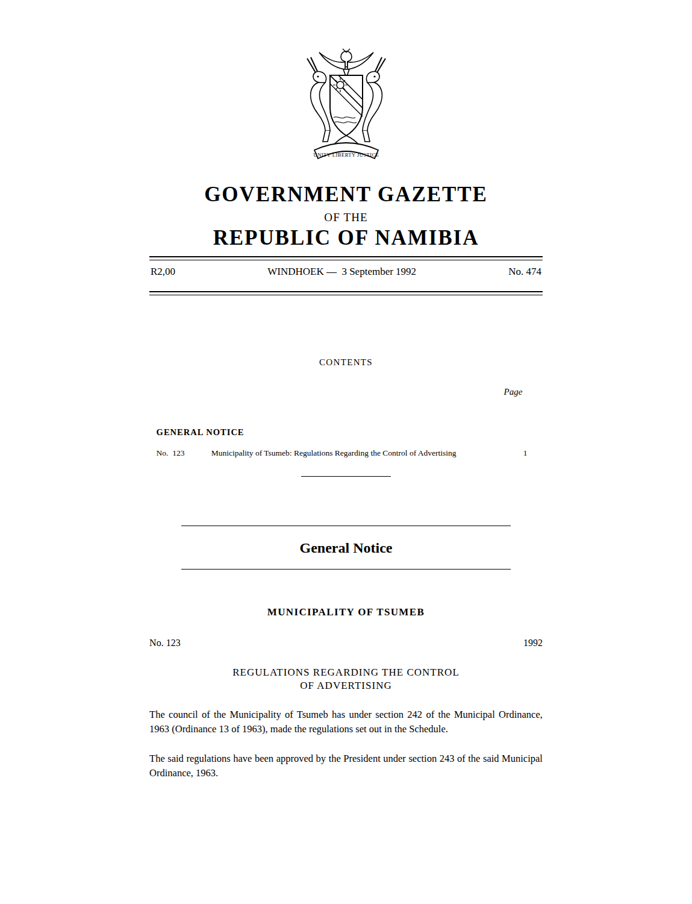UNITY LIBERTY JUSTICE
GOVERNMENT GAZETTE
OF THE
REPUBLIC OF NAMIBIA
R2,00
WINDHOEK — 3 September 1992
No. 474
CONTENTS
Page
GENERAL NOTICE
No. 123
Municipality of Tsumeb: Regulations Regarding the Control of Advertising
1
General Notice
MUNICIPALITY OF TSUMEB
No. 123
1992
REGULATIONS REGARDING THE CONTROL
OF ADVERTISING
The council of the Municipality of Tsumeb has under section 242 of the Municipal Ordinance, 1963 (Ordinance 13 of 1963), made the regulations set out in the Schedule.
The said regulations have been approved by the President under section 243 of the said Municipal Ordinance, 1963.